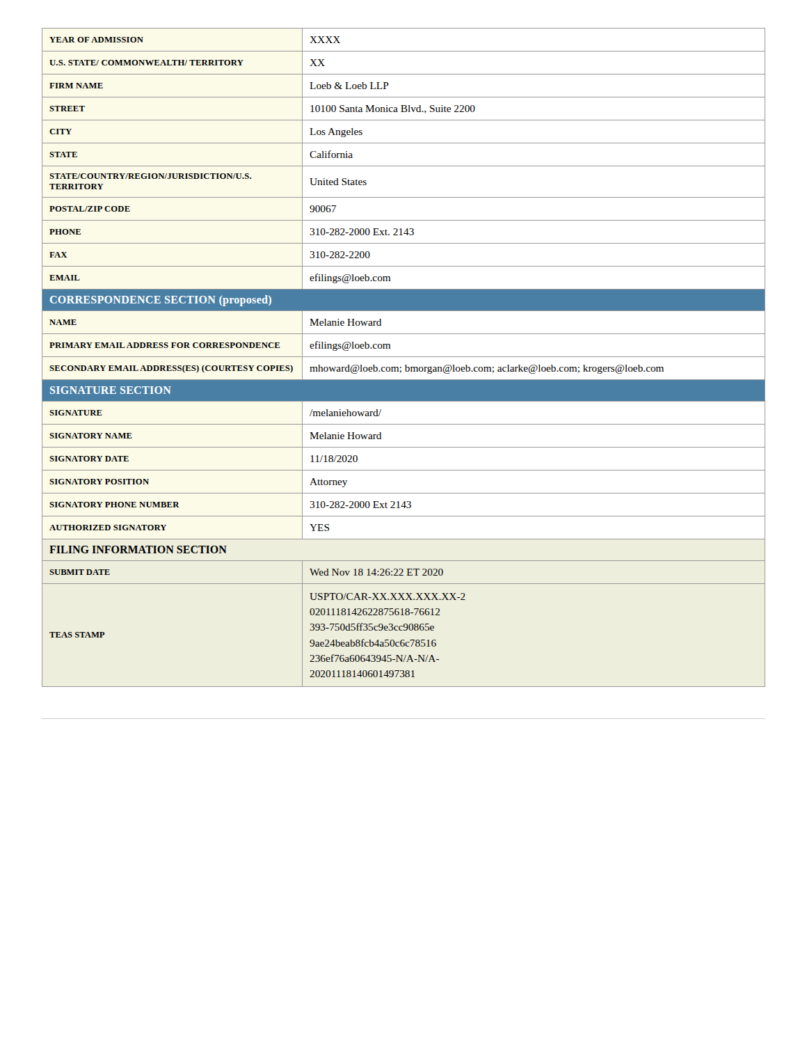| YEAR OF ADMISSION | XXXX |
| U.S. STATE/ COMMONWEALTH/ TERRITORY | XX |
| FIRM NAME | Loeb & Loeb LLP |
| STREET | 10100 Santa Monica Blvd., Suite 2200 |
| CITY | Los Angeles |
| STATE | California |
| STATE/COUNTRY/REGION/JURISDICTION/U.S. TERRITORY | United States |
| POSTAL/ZIP CODE | 90067 |
| PHONE | 310-282-2000 Ext. 2143 |
| FAX | 310-282-2200 |
| EMAIL | efilings@loeb.com |
| CORRESPONDENCE SECTION (proposed) |
| NAME | Melanie Howard |
| PRIMARY EMAIL ADDRESS FOR CORRESPONDENCE | efilings@loeb.com |
| SECONDARY EMAIL ADDRESS(ES) (COURTESY COPIES) | mhoward@loeb.com; bmorgan@loeb.com; aclarke@loeb.com; krogers@loeb.com |
| SIGNATURE SECTION |
| SIGNATURE | /melaniehoward/ |
| SIGNATORY NAME | Melanie Howard |
| SIGNATORY DATE | 11/18/2020 |
| SIGNATORY POSITION | Attorney |
| SIGNATORY PHONE NUMBER | 310-282-2000 Ext 2143 |
| AUTHORIZED SIGNATORY | YES |
| FILING INFORMATION SECTION |
| SUBMIT DATE | Wed Nov 18 14:26:22 ET 2020 |
| TEAS STAMP | USPTO/CAR-XX.XXX.XXX.XX-2 0201118142622875618-76612 393-750d5ff35c9e3cc90865e 9ae24beab8fcb4a50c6c78516 236ef76a60643945-N/A-N/A- 20201118140601497381 |